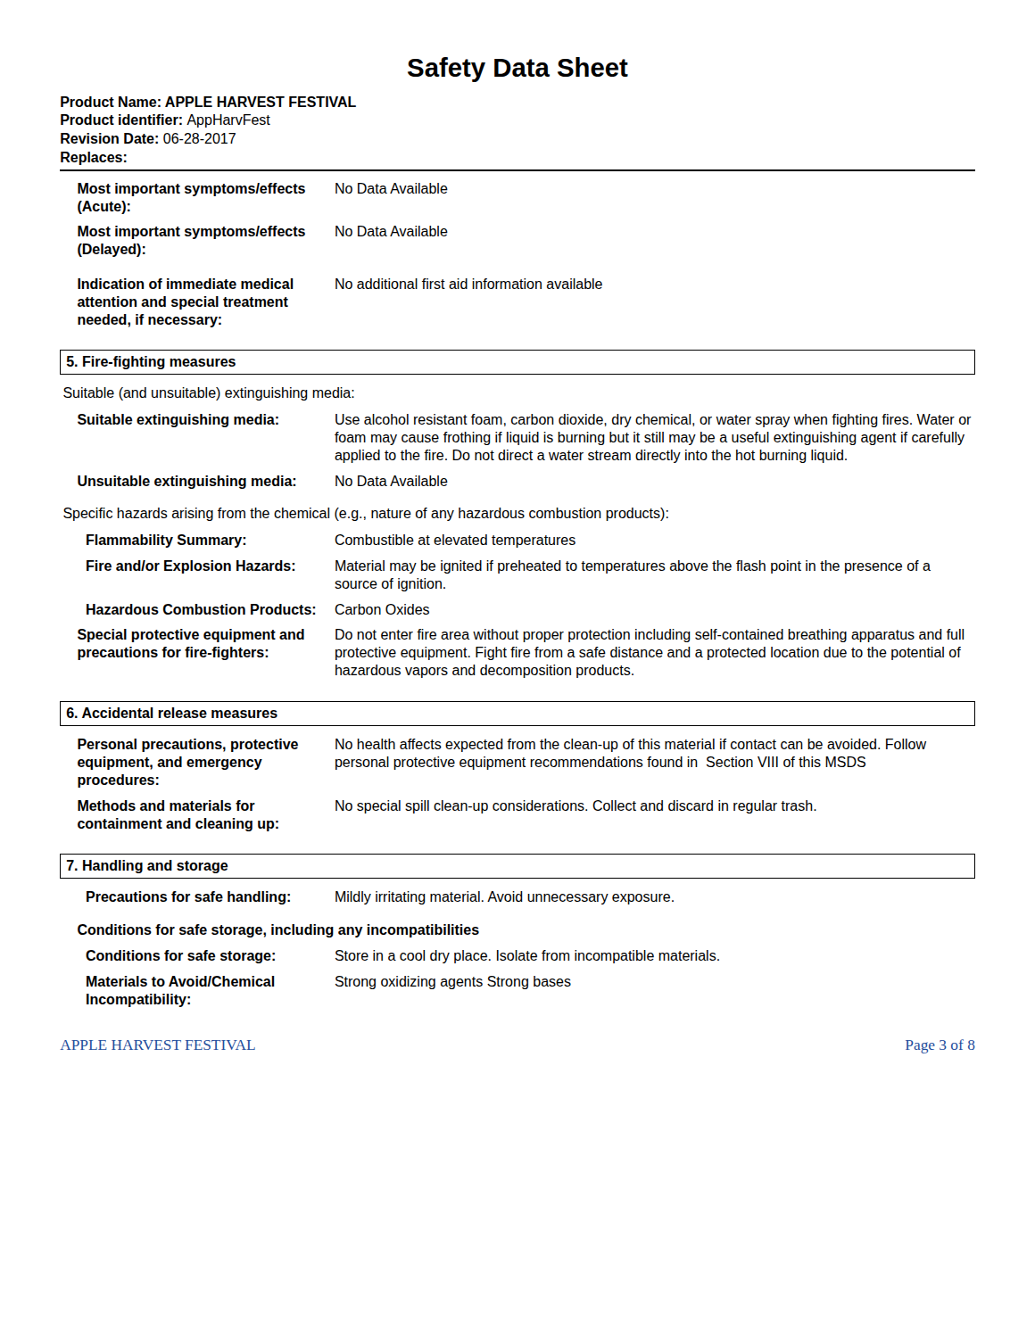Safety Data Sheet
Product Name: APPLE HARVEST FESTIVAL
Product identifier: AppHarvFest
Revision Date: 06-28-2017
Replaces:
| Most important symptoms/effects (Acute): | No Data Available |
| Most important symptoms/effects (Delayed): | No Data Available |
| Indication of immediate medical attention and special treatment needed, if necessary: | No additional first aid information available |
5. Fire-fighting measures
Suitable (and unsuitable) extinguishing media:
| Suitable extinguishing media: | Use alcohol resistant foam, carbon dioxide, dry chemical, or water spray when fighting fires. Water or foam may cause frothing if liquid is burning but it still may be a useful extinguishing agent if carefully applied to the fire. Do not direct a water stream directly into the hot burning liquid. |
| Unsuitable extinguishing media: | No Data Available |
Specific hazards arising from the chemical (e.g., nature of any hazardous combustion products):
| Flammability Summary: | Combustible at elevated temperatures |
| Fire and/or Explosion Hazards: | Material may be ignited if preheated to temperatures above the flash point in the presence of a source of ignition. |
| Hazardous Combustion Products: | Carbon Oxides |
| Special protective equipment and precautions for fire-fighters: | Do not enter fire area without proper protection including self-contained breathing apparatus and full protective equipment. Fight fire from a safe distance and a protected location due to the potential of hazardous vapors and decomposition products. |
6. Accidental release measures
| Personal precautions, protective equipment, and emergency procedures: | No health affects expected from the clean-up of this material if contact can be avoided. Follow personal protective equipment recommendations found in Section VIII of this MSDS |
| Methods and materials for containment and cleaning up: | No special spill clean-up considerations. Collect and discard in regular trash. |
7. Handling and storage
| Precautions for safe handling: | Mildly irritating material. Avoid unnecessary exposure. |
Conditions for safe storage, including any incompatibilities
| Conditions for safe storage: | Store in a cool dry place. Isolate from incompatible materials. |
| Materials to Avoid/Chemical Incompatibility: | Strong oxidizing agents Strong bases |
APPLE HARVEST FESTIVAL
Page 3 of 8